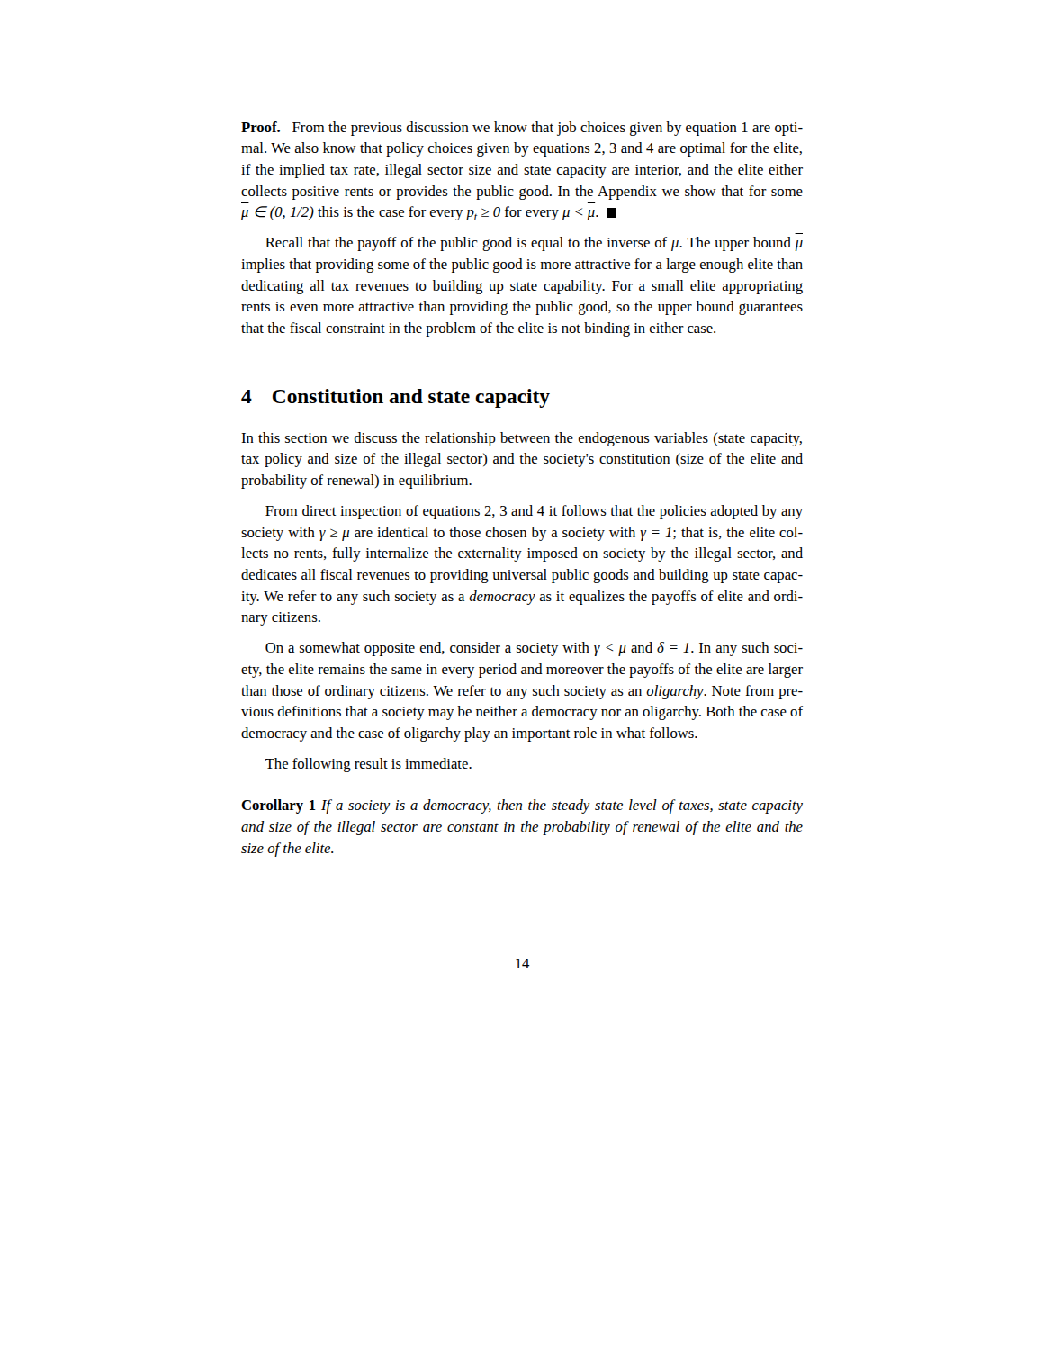Proof. From the previous discussion we know that job choices given by equation 1 are optimal. We also know that policy choices given by equations 2, 3 and 4 are optimal for the elite, if the implied tax rate, illegal sector size and state capacity are interior, and the elite either collects positive rents or provides the public good. In the Appendix we show that for some μ ∈ (0, 1/2) this is the case for every pt ≥ 0 for every μ < μ.
Recall that the payoff of the public good is equal to the inverse of μ. The upper bound μ implies that providing some of the public good is more attractive for a large enough elite than dedicating all tax revenues to building up state capability. For a small elite appropriating rents is even more attractive than providing the public good, so the upper bound guarantees that the fiscal constraint in the problem of the elite is not binding in either case.
4 Constitution and state capacity
In this section we discuss the relationship between the endogenous variables (state capacity, tax policy and size of the illegal sector) and the society's constitution (size of the elite and probability of renewal) in equilibrium.
From direct inspection of equations 2, 3 and 4 it follows that the policies adopted by any society with γ ≥ μ are identical to those chosen by a society with γ = 1; that is, the elite collects no rents, fully internalize the externality imposed on society by the illegal sector, and dedicates all fiscal revenues to providing universal public goods and building up state capacity. We refer to any such society as a democracy as it equalizes the payoffs of elite and ordinary citizens.
On a somewhat opposite end, consider a society with γ < μ and δ = 1. In any such society, the elite remains the same in every period and moreover the payoffs of the elite are larger than those of ordinary citizens. We refer to any such society as an oligarchy. Note from previous definitions that a society may be neither a democracy nor an oligarchy. Both the case of democracy and the case of oligarchy play an important role in what follows.
The following result is immediate.
Corollary 1 If a society is a democracy, then the steady state level of taxes, state capacity and size of the illegal sector are constant in the probability of renewal of the elite and the size of the elite.
14